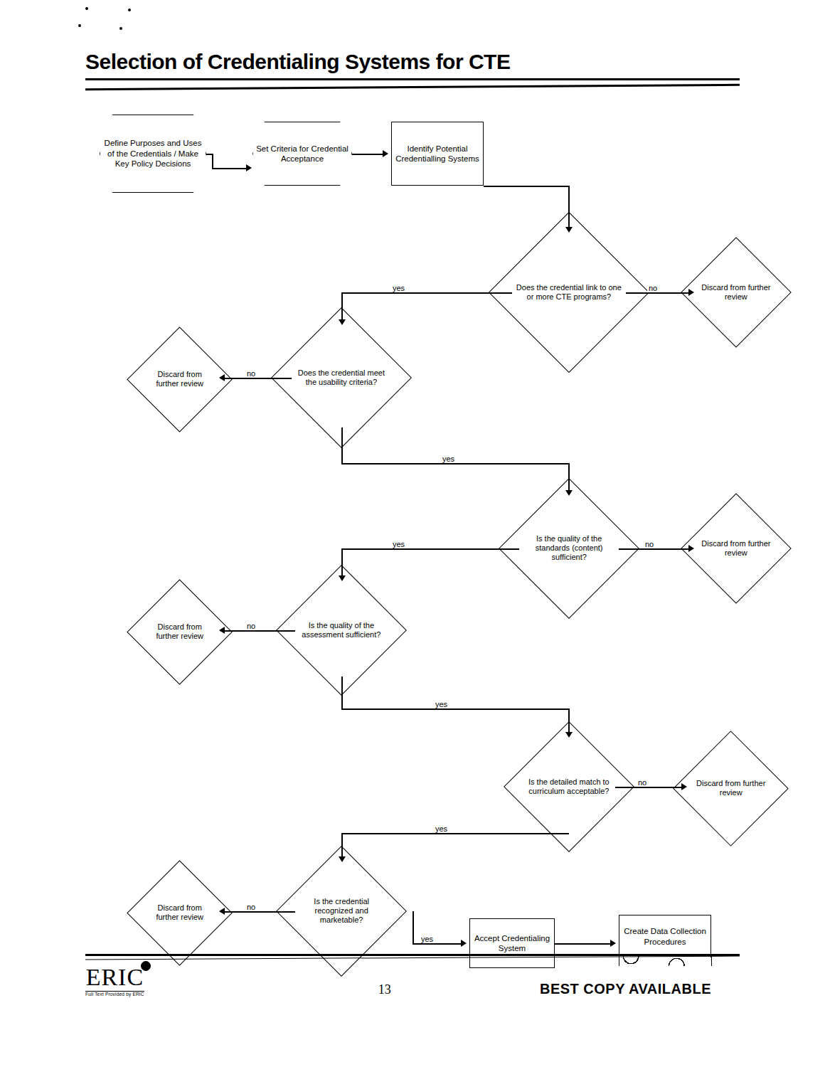Selection of Credentialing Systems for CTE
Define Purposes and Uses of the Credentials / Make Key Policy Decisions
Set Criteria for Credential Acceptance
Identify Potential Credentialling Systems
Does the credential link to one or more CTE programs?
yes
no
Discard from further review
Does the credential meet the usability criteria?
no
Discard from further review
yes
Is the quality of the standards (content) sufficient?
yes
no
Discard from further review
Is the quality of the assessment sufficient?
no
Discard from further review
yes
Is the detailed match to curriculum acceptable?
no
Discard from further review
yes
Is the credential recognized and marketable?
no
Discard from further review
yes
Accept Credentialing System
Create Data Collection Procedures
ERIC
Full Text Provided by ERIC
13
BEST COPY AVAILABLE